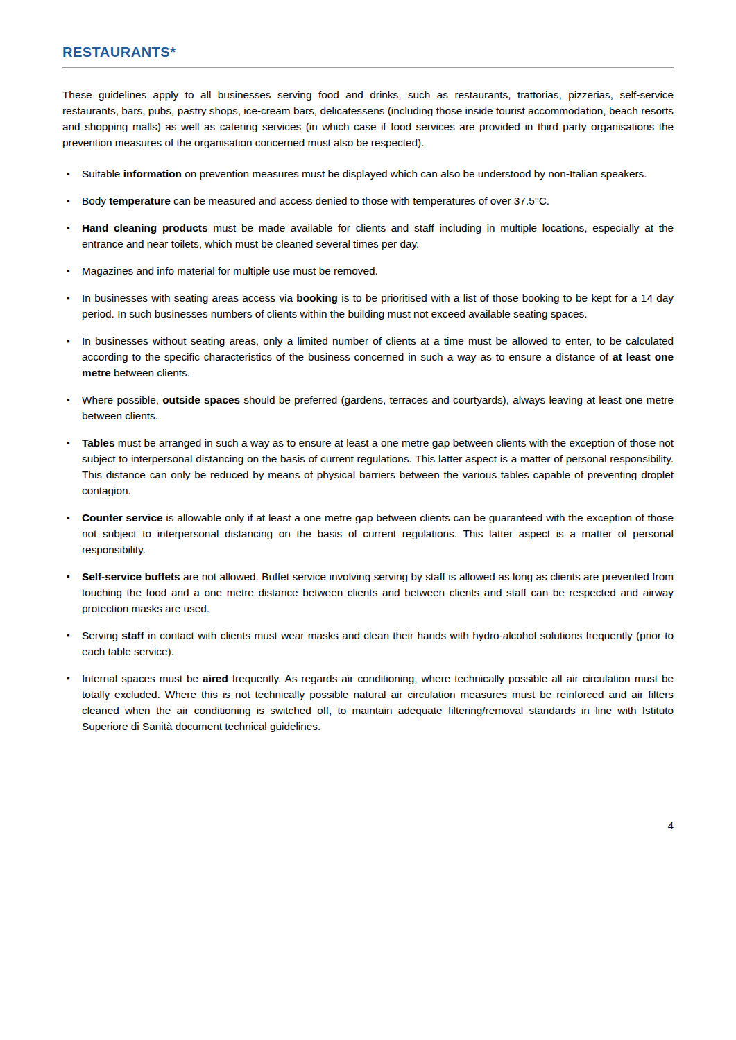RESTAURANTS*
These guidelines apply to all businesses serving food and drinks, such as restaurants, trattorias, pizzerias, self-service restaurants, bars, pubs, pastry shops, ice-cream bars, delicatessens (including those inside tourist accommodation, beach resorts and shopping malls) as well as catering services (in which case if food services are provided in third party organisations the prevention measures of the organisation concerned must also be respected).
Suitable information on prevention measures must be displayed which can also be understood by non-Italian speakers.
Body temperature can be measured and access denied to those with temperatures of over 37.5°C.
Hand cleaning products must be made available for clients and staff including in multiple locations, especially at the entrance and near toilets, which must be cleaned several times per day.
Magazines and info material for multiple use must be removed.
In businesses with seating areas access via booking is to be prioritised with a list of those booking to be kept for a 14 day period. In such businesses numbers of clients within the building must not exceed available seating spaces.
In businesses without seating areas, only a limited number of clients at a time must be allowed to enter, to be calculated according to the specific characteristics of the business concerned in such a way as to ensure a distance of at least one metre between clients.
Where possible, outside spaces should be preferred (gardens, terraces and courtyards), always leaving at least one metre between clients.
Tables must be arranged in such a way as to ensure at least a one metre gap between clients with the exception of those not subject to interpersonal distancing on the basis of current regulations. This latter aspect is a matter of personal responsibility. This distance can only be reduced by means of physical barriers between the various tables capable of preventing droplet contagion.
Counter service is allowable only if at least a one metre gap between clients can be guaranteed with the exception of those not subject to interpersonal distancing on the basis of current regulations. This latter aspect is a matter of personal responsibility.
Self-service buffets are not allowed. Buffet service involving serving by staff is allowed as long as clients are prevented from touching the food and a one metre distance between clients and between clients and staff can be respected and airway protection masks are used.
Serving staff in contact with clients must wear masks and clean their hands with hydro-alcohol solutions frequently (prior to each table service).
Internal spaces must be aired frequently. As regards air conditioning, where technically possible all air circulation must be totally excluded. Where this is not technically possible natural air circulation measures must be reinforced and air filters cleaned when the air conditioning is switched off, to maintain adequate filtering/removal standards in line with Istituto Superiore di Sanità document technical guidelines.
4